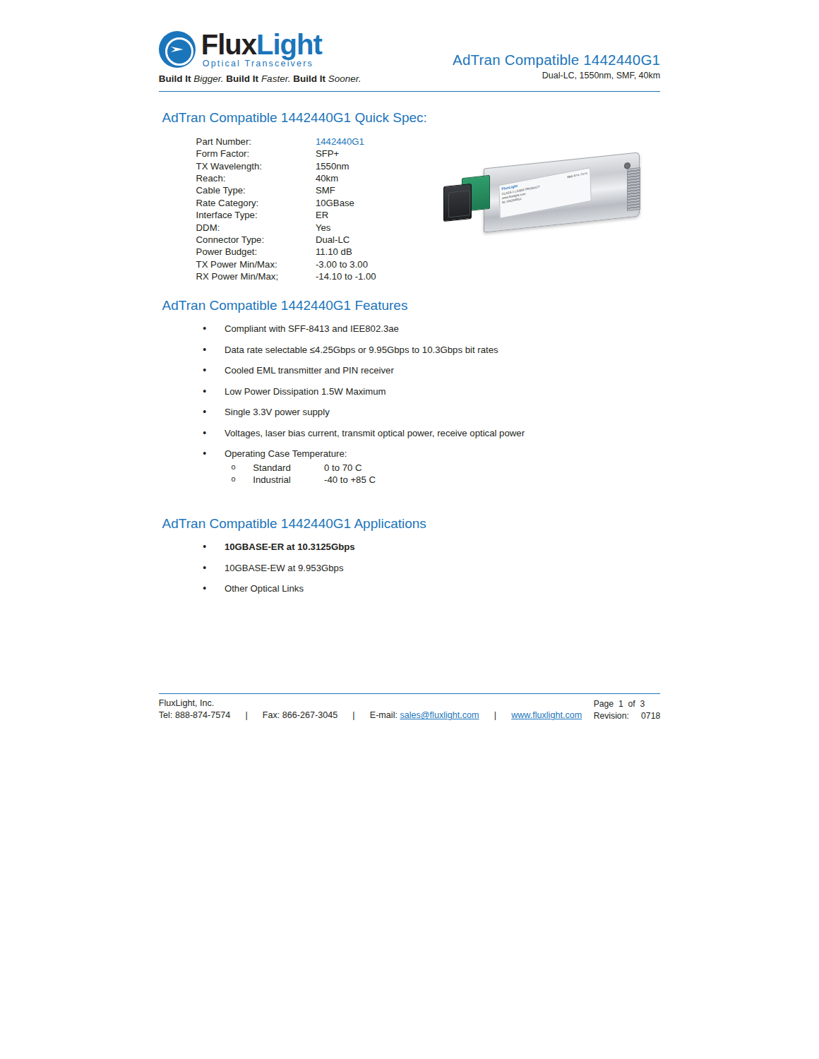FluxLight
Optical Transceivers
Build It Bigger. Build It Faster. Build It Sooner.
AdTran Compatible 1442440G1
Dual-LC, 1550nm, SMF, 40km
AdTran Compatible 1442440G1 Quick Spec:
| Part Number: | 1442440G1 |
| Form Factor: | SFP+ |
| TX Wavelength: | 1550nm |
| Reach: | 40km |
| Cable Type: | SMF |
| Rate Category: | 10GBase |
| Interface Type: | ER |
| DDM: | Yes |
| Connector Type: | Dual-LC |
| Power Budget: | 11.10 dB |
| TX Power Min/Max: | -3.00 to 3.00 |
| RX Power Min/Max; | -14.10 to -1.00 |
FluxLight
888-874-7574
CLASS 1 LASER PRODUCT
www.fluxlight.com
61 1442440G1
AdTran Compatible 1442440G1 Features
Compliant with SFF-8413 and IEE802.3ae
Data rate selectable ≤4.25Gbps or 9.95Gbps to 10.3Gbps bit rates
Cooled EML transmitter and PIN receiver
Low Power Dissipation 1.5W Maximum
Single 3.3V power supply
Voltages, laser bias current, transmit optical power, receive optical power
Operating Case Temperature:
Standard0 to 70 C
Industrial-40 to +85 C
AdTran Compatible 1442440G1 Applications
10GBASE-ER at 10.3125Gbps
10GBASE-EW at 9.953Gbps
Other Optical Links
FluxLight, Inc.
Tel: 888-874-7574|Fax: 866-267-3045|E-mail: sales@fluxlight.com|www.fluxlight.com
Page 1 of 3
Revision:0718